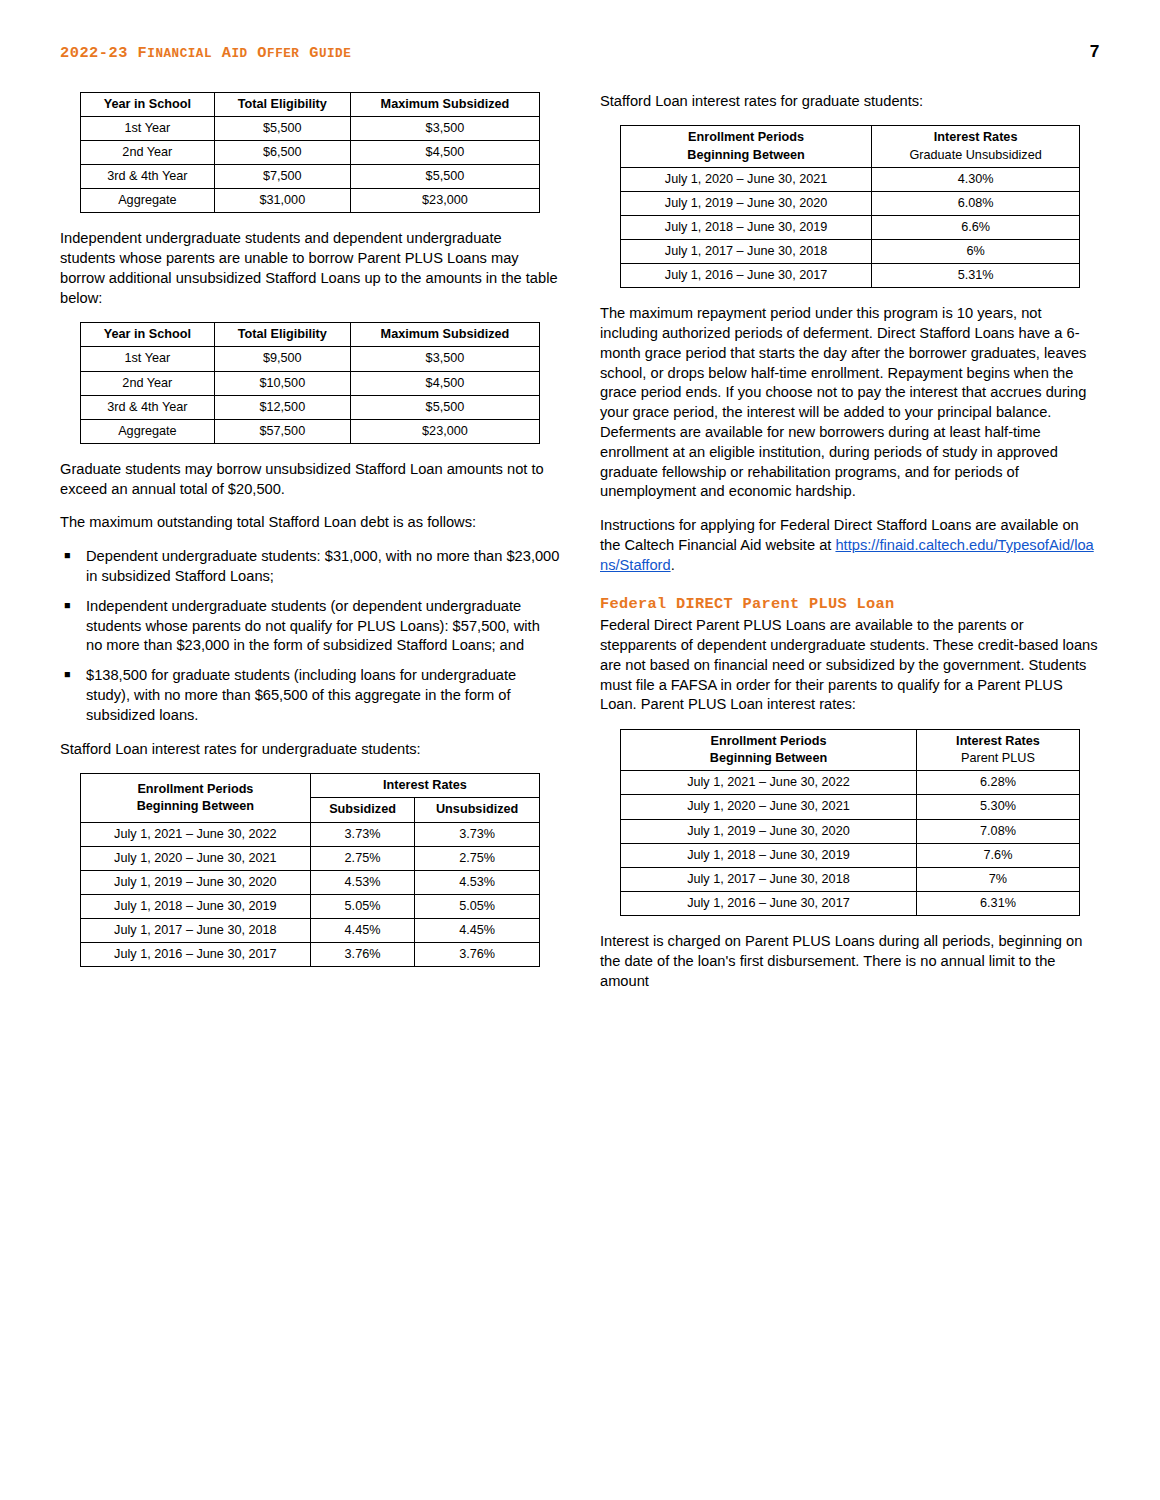2022-23 FINANCIAL AID OFFER GUIDE 7
| Year in School | Total Eligibility | Maximum Subsidized |
| --- | --- | --- |
| 1st Year | $5,500 | $3,500 |
| 2nd Year | $6,500 | $4,500 |
| 3rd & 4th Year | $7,500 | $5,500 |
| Aggregate | $31,000 | $23,000 |
Independent undergraduate students and dependent undergraduate students whose parents are unable to borrow Parent PLUS Loans may borrow additional unsubsidized Stafford Loans up to the amounts in the table below:
| Year in School | Total Eligibility | Maximum Subsidized |
| --- | --- | --- |
| 1st Year | $9,500 | $3,500 |
| 2nd Year | $10,500 | $4,500 |
| 3rd & 4th Year | $12,500 | $5,500 |
| Aggregate | $57,500 | $23,000 |
Graduate students may borrow unsubsidized Stafford Loan amounts not to exceed an annual total of $20,500.
The maximum outstanding total Stafford Loan debt is as follows:
Dependent undergraduate students: $31,000, with no more than $23,000 in subsidized Stafford Loans;
Independent undergraduate students (or dependent undergraduate students whose parents do not qualify for PLUS Loans): $57,500, with no more than $23,000 in the form of subsidized Stafford Loans; and
$138,500 for graduate students (including loans for undergraduate study), with no more than $65,500 of this aggregate in the form of subsidized loans.
Stafford Loan interest rates for undergraduate students:
| Enrollment Periods Beginning Between | Interest Rates |
| --- | --- |
| Subsidized | Unsubsidized |
| July 1, 2021 – June 30, 2022 | 3.73% | 3.73% |
| July 1, 2020 – June 30, 2021 | 2.75% | 2.75% |
| July 1, 2019 – June 30, 2020 | 4.53% | 4.53% |
| July 1, 2018 – June 30, 2019 | 5.05% | 5.05% |
| July 1, 2017 – June 30, 2018 | 4.45% | 4.45% |
| July 1, 2016 – June 30, 2017 | 3.76% | 3.76% |
Stafford Loan interest rates for graduate students:
| Enrollment Periods Beginning Between | Interest Rates Graduate Unsubsidized |
| --- | --- |
| July 1, 2020 – June 30, 2021 | 4.30% |
| July 1, 2019 – June 30, 2020 | 6.08% |
| July 1, 2018 – June 30, 2019 | 6.6% |
| July 1, 2017 – June 30, 2018 | 6% |
| July 1, 2016 – June 30, 2017 | 5.31% |
The maximum repayment period under this program is 10 years, not including authorized periods of deferment. Direct Stafford Loans have a 6-month grace period that starts the day after the borrower graduates, leaves school, or drops below half-time enrollment. Repayment begins when the grace period ends. If you choose not to pay the interest that accrues during your grace period, the interest will be added to your principal balance. Deferments are available for new borrowers during at least half-time enrollment at an eligible institution, during periods of study in approved graduate fellowship or rehabilitation programs, and for periods of unemployment and economic hardship.
Instructions for applying for Federal Direct Stafford Loans are available on the Caltech Financial Aid website at https://finaid.caltech.edu/TypesofAid/loans/Stafford.
Federal DIRECT Parent PLUS Loan
Federal Direct Parent PLUS Loans are available to the parents or stepparents of dependent undergraduate students. These credit-based loans are not based on financial need or subsidized by the government. Students must file a FAFSA in order for their parents to qualify for a Parent PLUS Loan. Parent PLUS Loan interest rates:
| Enrollment Periods Beginning Between | Interest Rates Parent PLUS |
| --- | --- |
| July 1, 2021 – June 30, 2022 | 6.28% |
| July 1, 2020 – June 30, 2021 | 5.30% |
| July 1, 2019 – June 30, 2020 | 7.08% |
| July 1, 2018 – June 30, 2019 | 7.6% |
| July 1, 2017 – June 30, 2018 | 7% |
| July 1, 2016 – June 30, 2017 | 6.31% |
Interest is charged on Parent PLUS Loans during all periods, beginning on the date of the loan's first disbursement. There is no annual limit to the amount